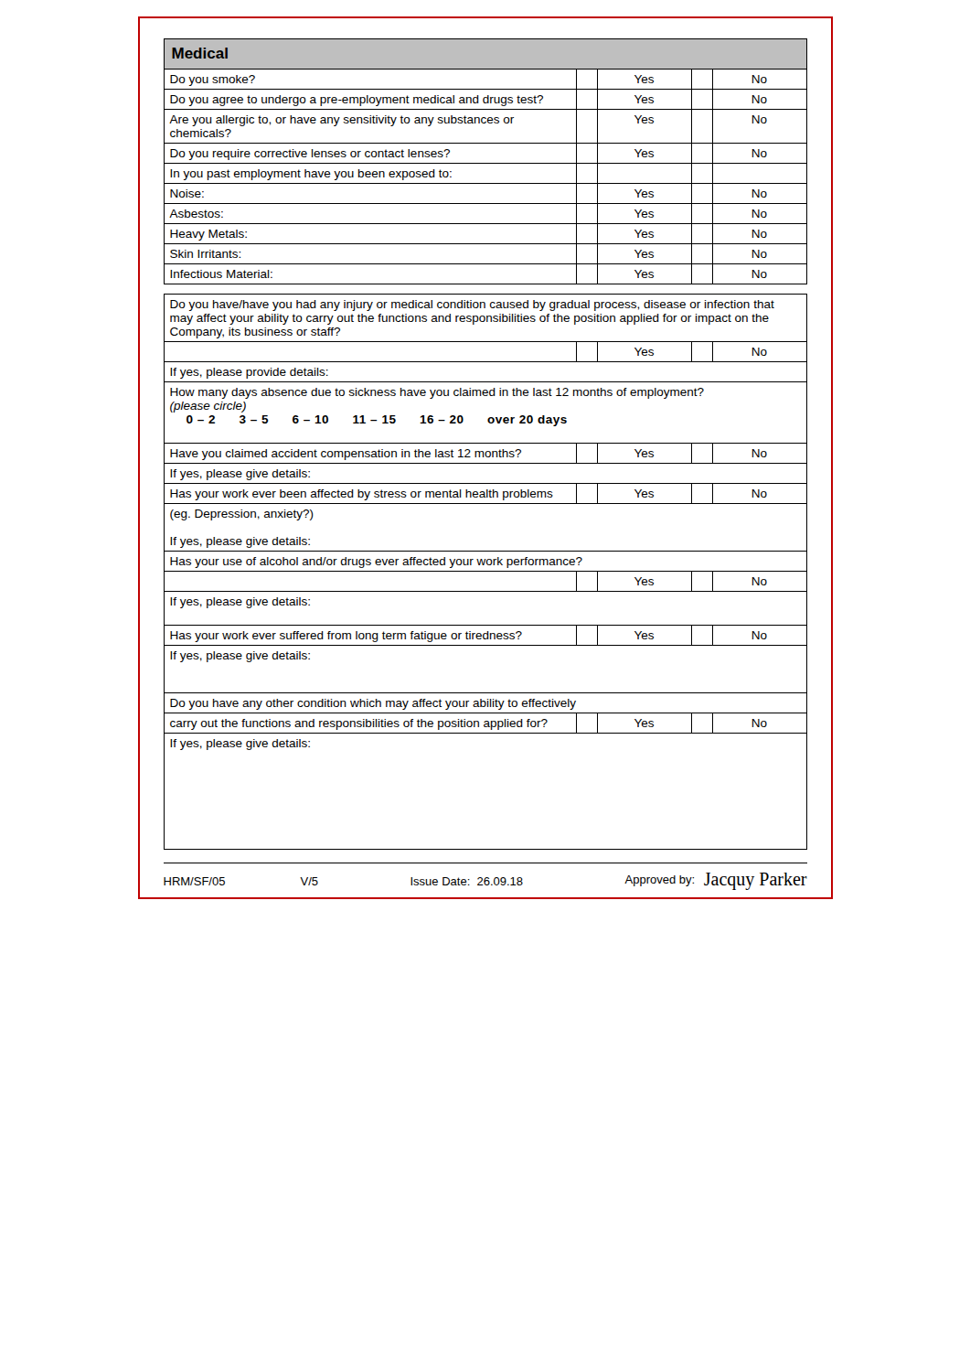Medical
| Do you smoke? | | Yes | | No |
| Do you agree to undergo a pre-employment medical and drugs test? | | Yes | | No |
| Are you allergic to, or have any sensitivity to any substances or chemicals? | | Yes | | No |
| Do you require corrective lenses or contact lenses? | | Yes | | No |
| In you past employment have you been exposed to: | | | | |
| Noise: | | Yes | | No |
| Asbestos: | | Yes | | No |
| Heavy Metals: | | Yes | | No |
| Skin Irritants: | | Yes | | No |
| Infectious Material: | | Yes | | No |
| Do you have/have you had any injury or medical condition caused by gradual process, disease or infection that may affect your ability to carry out the functions and responsibilities of the position applied for or impact on the Company, its business or staff? |
| | | Yes | | No |
| If yes, please provide details: |
| How many days absence due to sickness have you claimed in the last 12 months of employment? (please circle) 0 – 2 3 – 5 6 – 10 11 – 15 16 – 20 over 20 days |
| Have you claimed accident compensation in the last 12 months? | | Yes | | No |
| If yes, please give details: |
| Has your work ever been affected by stress or mental health problems | | Yes | | No |
| (eg. Depression, anxiety?) If yes, please give details: |
| Has your use of alcohol and/or drugs ever affected your work performance? |
| | | Yes | | No |
| If yes, please give details: |
| Has your work ever suffered from long term fatigue or tiredness? | | Yes | | No |
| If yes, please give details: |
| Do you have any other condition which may affect your ability to effectively |
| carry out the functions and responsibilities of the position applied for? | | Yes | | No |
| If yes, please give details: |
HRM/SF/05
V/5
Issue Date: 26.09.18
Approved by: Jacquy Parker